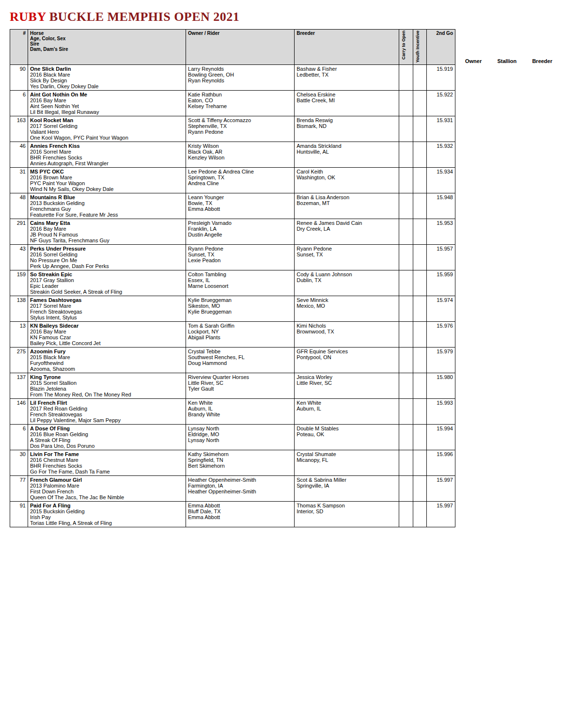RUBY BUCKLE MEMPHIS OPEN 2021
| # | Horse Age, Color, Sex Sire Dam, Dam's Sire | Owner / Rider | Breeder | Carry to Open | Youth Incentive | 2nd Go |
| --- | --- | --- | --- | --- | --- | --- |
| 90 | One Slick Darlin 2016 Black Mare Slick By Design Yes Darlin, Okey Dokey Dale | Larry Reynolds Bowling Green, OH Ryan Reynolds | Bashaw & Fisher Ledbetter, TX | | | 15.919 |
| 6 | Aint Got Nothin On Me 2016 Bay Mare Aint Seen Nothin Yet Lil Bit Illegal, Illegal Runaway | Katie Rathbun Eaton, CO Kelsey Treharne | Chelsea Erskine Battle Creek, MI | | | 15.922 |
| 163 | Kool Rocket Man 2017 Sorrel Gelding Valiant Hero One Kool Wagon, PYC Paint Your Wagon | Scott & Tiffeny Accomazzo Stephenville, TX Ryann Pedone | Brenda Reswig Bismark, ND | | | 15.931 |
| 46 | Annies French Kiss 2016 Sorrel Mare BHR Frenchies Socks Annies Autograph, First Wrangler | Kristy Wilson Black Oak, AR Kenzley Wilson | Amanda Strickland Huntsville, AL | | | 15.932 |
| 31 | MS PYC OKC 2016 Brown Mare PYC Paint Your Wagon Wind N My Sails, Okey Dokey Dale | Lee Pedone & Andrea Cline Springtown, TX Andrea Cline | Carol Keith Washington, OK | | | 15.934 |
| 48 | Mountains R Blue 2013 Buckskin Gelding Frenchmans Guy Featurette For Sure, Feature Mr Jess | Leann Younger Bowie, TX Emma Abbott | Brian & Lisa Anderson Bozeman, MT | | | 15.948 |
| 291 | Cains Mary Etta 2016 Bay Mare JB Proud N Famous NF Guys Tarita, Frenchmans Guy | Presleigh Varnado Franklin, LA Dustin Angelle | Renee & James David Cain Dry Creek, LA | | | 15.953 |
| 43 | Perks Under Pressure 2016 Sorrel Gelding No Pressure On Me Perk Up Anngee, Dash For Perks | Ryann Pedone Sunset, TX Lexie Peadon | Ryann Pedone Sunset, TX | | | 15.957 |
| 159 | So Streakin Epic 2017 Gray Stallion Epic Leader Streakin Gold Seeker, A Streak of Fling | Colton Tambling Essex, IL Marne Loosenort | Cody & Luann Johnson Dublin, TX | | | 15.959 |
| 138 | Fames Dashtovegas 2017 Sorrel Mare French Streaktovegas Stylus Intent, Stylus | Kylie Brueggeman Sikeston, MO Kylie Brueggeman | Seve Minnick Mexico, MO | | | 15.974 |
| 13 | KN Baileys Sidecar 2016 Bay Mare KN Famous Czar Bailey Pick, Little Concord Jet | Tom & Sarah Griffin Lockport, NY Abigail Plants | Kimi Nichols Brownwood, TX | | | 15.976 |
| 275 | Azoomin Fury 2015 Black Mare Furyofthewind Azooma, Shazoom | Crystal Tebbe Southwest Renches, FL Doug Hammond | GFR Equine Services Pontypool, ON | | | 15.979 |
| 137 | King Tyrone 2015 Sorrel Stallion Blazin Jetolena From The Money Red, On The Money Red | Riverview Quarter Horses Little River, SC Tyler Gault | Jessica Worley Little River, SC | | | 15.980 |
| 146 | Lil French Flirt 2017 Red Roan Gelding French Streaktovegas Lil Peppy Valentine, Major Sam Peppy | Ken White Auburn, IL Brandy White | Ken White Auburn, IL | | | 15.993 |
| 6 | A Dose Of Fling 2016 Blue Roan Gelding A Streak Of Fling Dos Para Uno, Dos Poruno | Lynsay North Eldridge, MO Lynsay North | Double M Stables Poteau, OK | | | 15.994 |
| 30 | Livin For The Fame 2016 Chestnut Mare BHR Frenchies Socks Go For The Fame, Dash Ta Fame | Kathy Skimehorn Springfield, TN Bert Skimehorn | Crystal Shumate Micanopy, FL | | | 15.996 |
| 77 | French Glamour Girl 2013 Palomino Mare First Down French Queen Of The Jacs, The Jac Be Nimble | Heather Oppenheimer-Smith Farmington, IA Heather Oppenheimer-Smith | Scot & Sabrina Miller Springville, IA | | | 15.997 |
| 91 | Paid For A Fling 2015 Buckskin Gelding Irish Pay Torias Little Fling, A Streak of Fling | Emma Abbott Bluff Dale, TX Emma Abbott | Thomas K Sampson Interior, SD | | | 15.997 |
Owner Stallion Breeder